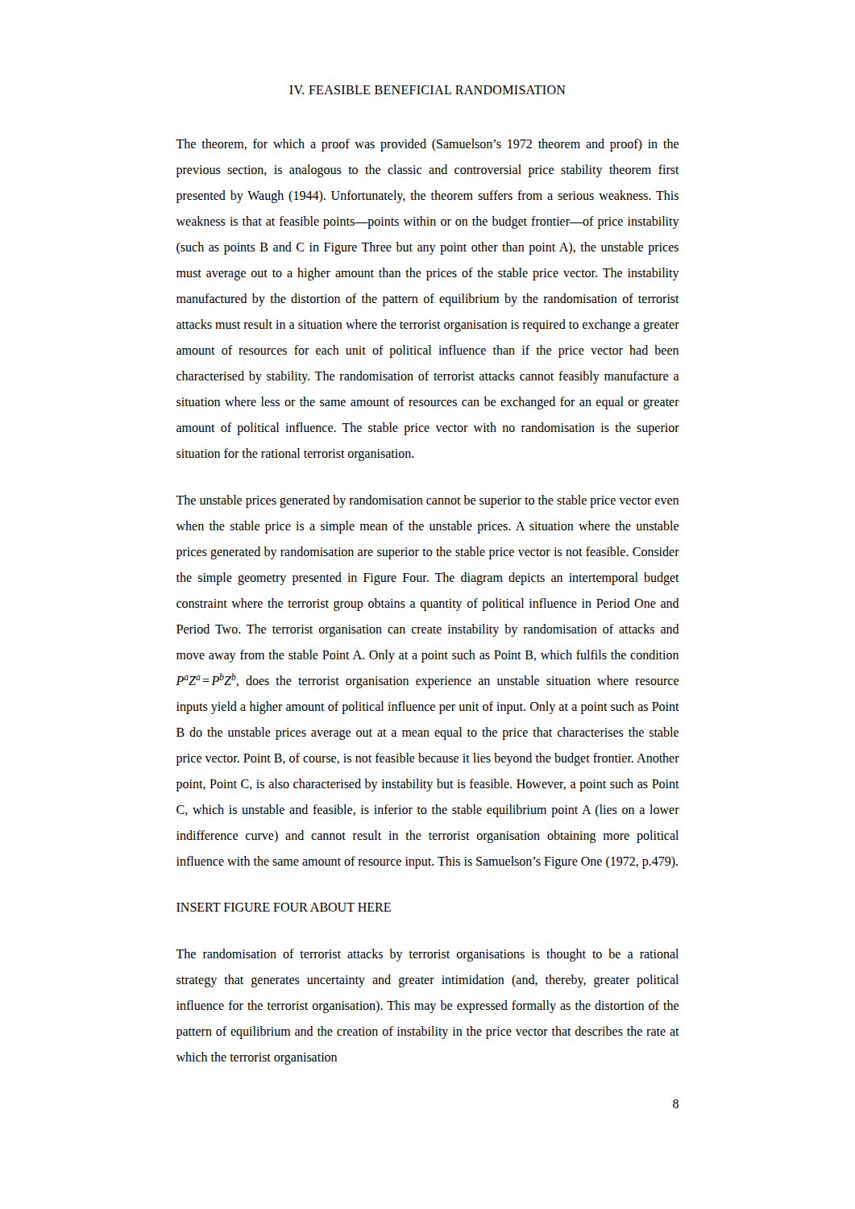IV. Feasible Beneficial Randomisation
The theorem, for which a proof was provided (Samuelson’s 1972 theorem and proof) in the previous section, is analogous to the classic and controversial price stability theorem first presented by Waugh (1944). Unfortunately, the theorem suffers from a serious weakness. This weakness is that at feasible points—points within or on the budget frontier—of price instability (such as points B and C in Figure Three but any point other than point A), the unstable prices must average out to a higher amount than the prices of the stable price vector. The instability manufactured by the distortion of the pattern of equilibrium by the randomisation of terrorist attacks must result in a situation where the terrorist organisation is required to exchange a greater amount of resources for each unit of political influence than if the price vector had been characterised by stability. The randomisation of terrorist attacks cannot feasibly manufacture a situation where less or the same amount of resources can be exchanged for an equal or greater amount of political influence. The stable price vector with no randomisation is the superior situation for the rational terrorist organisation.
The unstable prices generated by randomisation cannot be superior to the stable price vector even when the stable price is a simple mean of the unstable prices. A situation where the unstable prices generated by randomisation are superior to the stable price vector is not feasible. Consider the simple geometry presented in Figure Four. The diagram depicts an intertemporal budget constraint where the terrorist group obtains a quantity of political influence in Period One and Period Two. The terrorist organisation can create instability by randomisation of attacks and move away from the stable Point A. Only at a point such as Point B, which fulfils the condition PaZa=PbZb, does the terrorist organisation experience an unstable situation where resource inputs yield a higher amount of political influence per unit of input. Only at a point such as Point B do the unstable prices average out at a mean equal to the price that characterises the stable price vector. Point B, of course, is not feasible because it lies beyond the budget frontier. Another point, Point C, is also characterised by instability but is feasible. However, a point such as Point C, which is unstable and feasible, is inferior to the stable equilibrium point A (lies on a lower indifference curve) and cannot result in the terrorist organisation obtaining more political influence with the same amount of resource input. This is Samuelson’s Figure One (1972, p.479).
Insert Figure Four about here
The randomisation of terrorist attacks by terrorist organisations is thought to be a rational strategy that generates uncertainty and greater intimidation (and, thereby, greater political influence for the terrorist organisation). This may be expressed formally as the distortion of the pattern of equilibrium and the creation of instability in the price vector that describes the rate at which the terrorist organisation
8